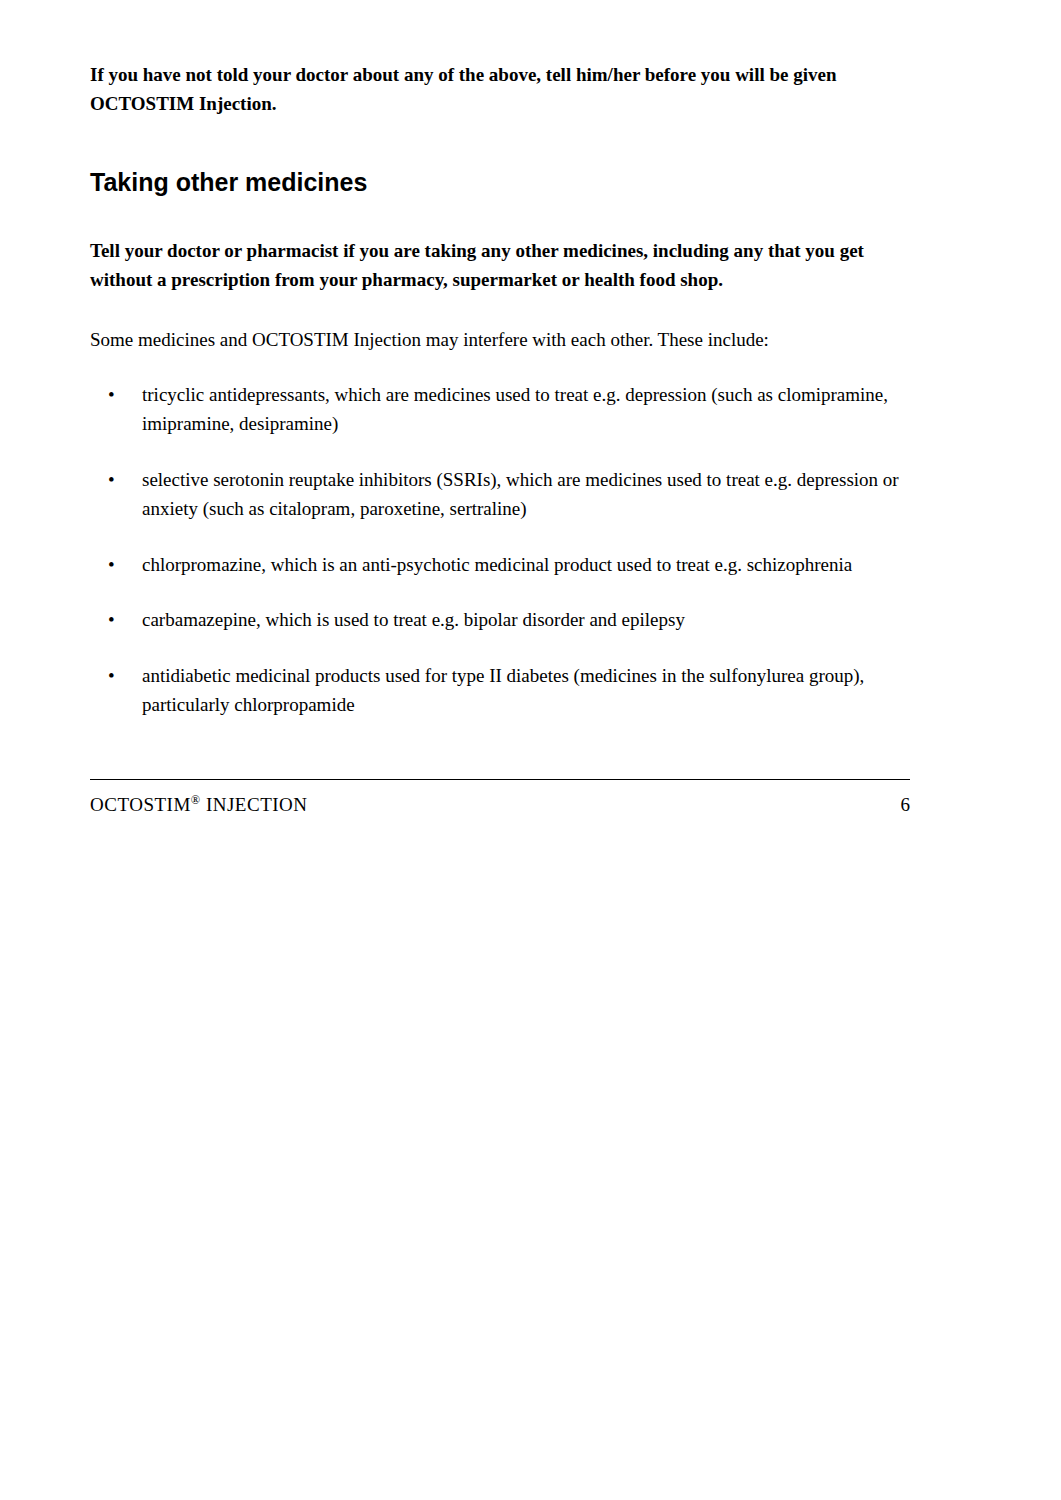If you have not told your doctor about any of the above, tell him/her before you will be given OCTOSTIM Injection.
Taking other medicines
Tell your doctor or pharmacist if you are taking any other medicines, including any that you get without a prescription from your pharmacy, supermarket or health food shop.
Some medicines and OCTOSTIM Injection may interfere with each other. These include:
tricyclic antidepressants, which are medicines used to treat e.g. depression (such as clomipramine, imipramine, desipramine)
selective serotonin reuptake inhibitors (SSRIs), which are medicines used to treat e.g. depression or anxiety (such as citalopram, paroxetine, sertraline)
chlorpromazine, which is an anti-psychotic medicinal product used to treat e.g. schizophrenia
carbamazepine, which is used to treat e.g. bipolar disorder and epilepsy
antidiabetic medicinal products used for type II diabetes (medicines in the sulfonylurea group), particularly chlorpropamide
OCTOSTIM® INJECTION 6